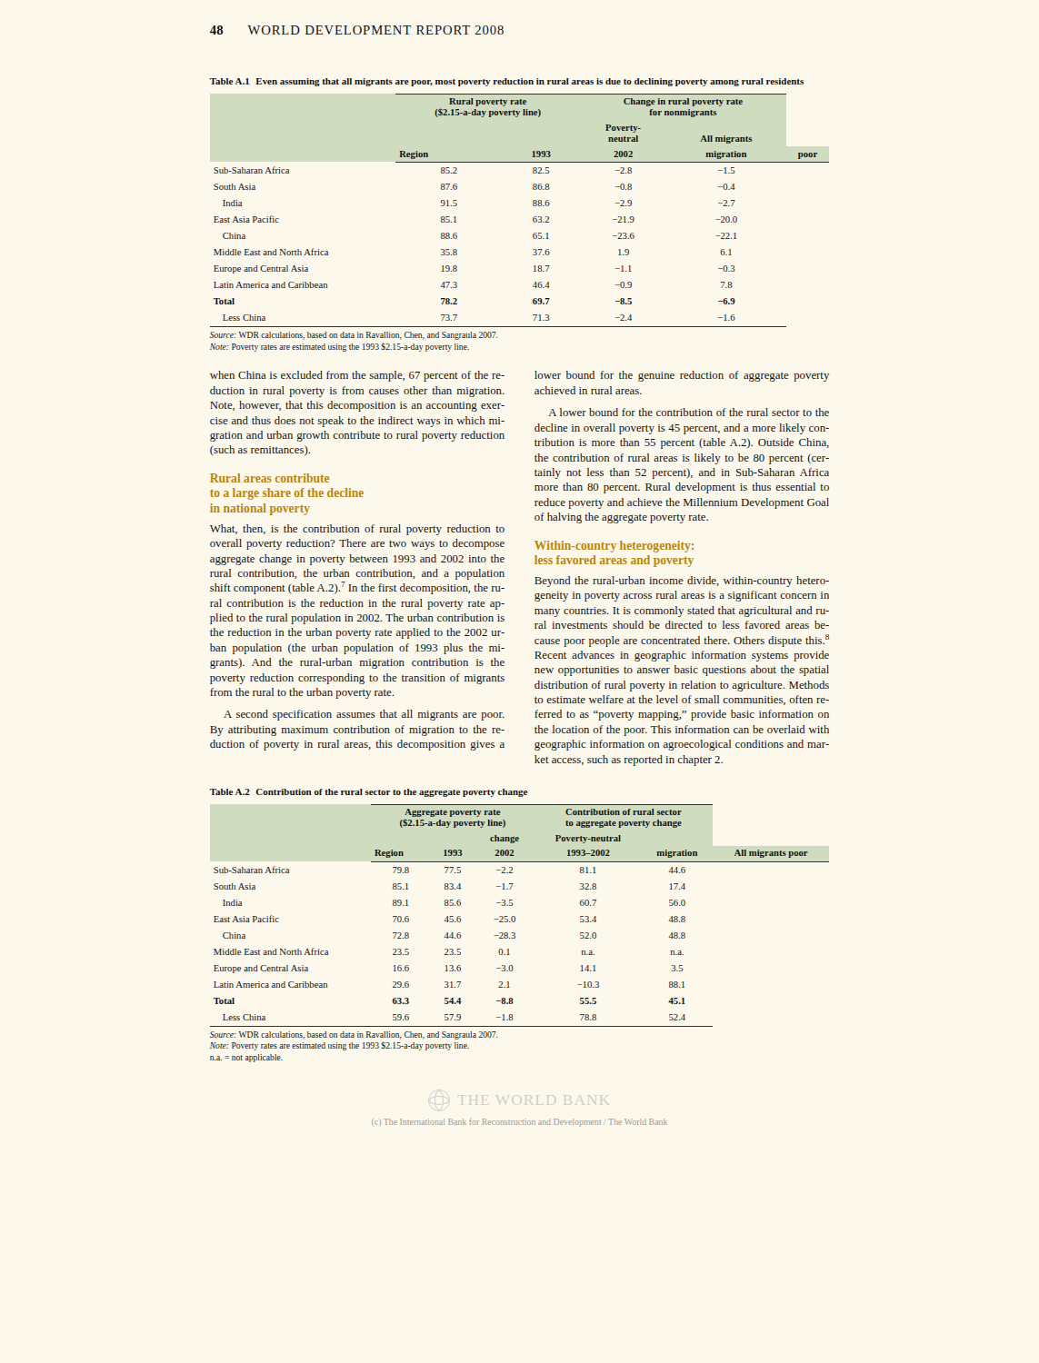48
WORLD DEVELOPMENT REPORT 2008
Table A.1 Even assuming that all migrants are poor, most poverty reduction in rural areas is due to declining poverty among rural residents
| | Rural poverty rate ($2.15-a-day poverty line) | Change in rural poverty rate for nonmigrants |
| --- | --- | --- |
| | Poverty- neutral | All migrants |
| Region | 1993 | 2002 | migration | poor |
| Sub-Saharan Africa | 85.2 | 82.5 | −2.8 | −1.5 |
| South Asia | 87.6 | 86.8 | −0.8 | −0.4 |
| India | 91.5 | 88.6 | −2.9 | −2.7 |
| East Asia Pacific | 85.1 | 63.2 | −21.9 | −20.0 |
| China | 88.6 | 65.1 | −23.6 | −22.1 |
| Middle East and North Africa | 35.8 | 37.6 | 1.9 | 6.1 |
| Europe and Central Asia | 19.8 | 18.7 | −1.1 | −0.3 |
| Latin America and Caribbean | 47.3 | 46.4 | −0.9 | 7.8 |
| Total | 78.2 | 69.7 | −8.5 | −6.9 |
| Less China | 73.7 | 71.3 | −2.4 | −1.6 |
Source: WDR calculations, based on data in Ravallion, Chen, and Sangraula 2007.
Note: Poverty rates are estimated using the 1993 $2.15-a-day poverty line.
when China is excluded from the sample, 67 percent of the reduction in rural poverty is from causes other than migration. Note, however, that this decomposition is an accounting exercise and thus does not speak to the indirect ways in which migration and urban growth contribute to rural poverty reduction (such as remittances).
Rural areas contribute
to a large share of the decline
in national poverty
What, then, is the contribution of rural poverty reduction to overall poverty reduction? There are two ways to decompose aggregate change in poverty between 1993 and 2002 into the rural contribution, the urban contribution, and a population shift component (table A.2).7 In the first decomposition, the rural contribution is the reduction in the rural poverty rate applied to the rural population in 2002. The urban contribution is the reduction in the urban poverty rate applied to the 2002 urban population (the urban population of 1993 plus the migrants). And the rural-urban migration contribution is the poverty reduction corresponding to the transition of migrants from the rural to the urban poverty rate.
A second specification assumes that all migrants are poor. By attributing maximum contribution of migration to the reduction of poverty in rural areas, this decomposition gives a lower bound for the genuine reduction of aggregate poverty achieved in rural areas.
A lower bound for the contribution of the rural sector to the decline in overall poverty is 45 percent, and a more likely contribution is more than 55 percent (table A.2). Outside China, the contribution of rural areas is likely to be 80 percent (certainly not less than 52 percent), and in Sub-Saharan Africa more than 80 percent. Rural development is thus essential to reduce poverty and achieve the Millennium Development Goal of halving the aggregate poverty rate.
Within-country heterogeneity:
less favored areas and poverty
Beyond the rural-urban income divide, within-country heterogeneity in poverty across rural areas is a significant concern in many countries. It is commonly stated that agricultural and rural investments should be directed to less favored areas because poor people are concentrated there. Others dispute this.8 Recent advances in geographic information systems provide new opportunities to answer basic questions about the spatial distribution of rural poverty in relation to agriculture. Methods to estimate welfare at the level of small communities, often referred to as “poverty mapping,” provide basic information on the location of the poor. This information can be overlaid with geographic information on agroecological conditions and market access, such as reported in chapter 2.
Table A.2 Contribution of the rural sector to the aggregate poverty change
| | Aggregate poverty rate ($2.15-a-day poverty line) | Contribution of rural sector to aggregate poverty change |
| --- | --- | --- |
| | change | Poverty-neutral | |
| Region | 1993 | 2002 | 1993–2002 | migration | All migrants poor |
| Sub-Saharan Africa | 79.8 | 77.5 | −2.2 | 81.1 | 44.6 |
| South Asia | 85.1 | 83.4 | −1.7 | 32.8 | 17.4 |
| India | 89.1 | 85.6 | −3.5 | 60.7 | 56.0 |
| East Asia Pacific | 70.6 | 45.6 | −25.0 | 53.4 | 48.8 |
| China | 72.8 | 44.6 | −28.3 | 52.0 | 48.8 |
| Middle East and North Africa | 23.5 | 23.5 | 0.1 | n.a. | n.a. |
| Europe and Central Asia | 16.6 | 13.6 | −3.0 | 14.1 | 3.5 |
| Latin America and Caribbean | 29.6 | 31.7 | 2.1 | −10.3 | 88.1 |
| Total | 63.3 | 54.4 | −8.8 | 55.5 | 45.1 |
| Less China | 59.6 | 57.9 | −1.8 | 78.8 | 52.4 |
Source: WDR calculations, based on data in Ravallion, Chen, and Sangraula 2007.
Note: Poverty rates are estimated using the 1993 $2.15-a-day poverty line.
n.a. = not applicable.
THE WORLD BANK
(c) The International Bank for Reconstruction and Development / The World Bank